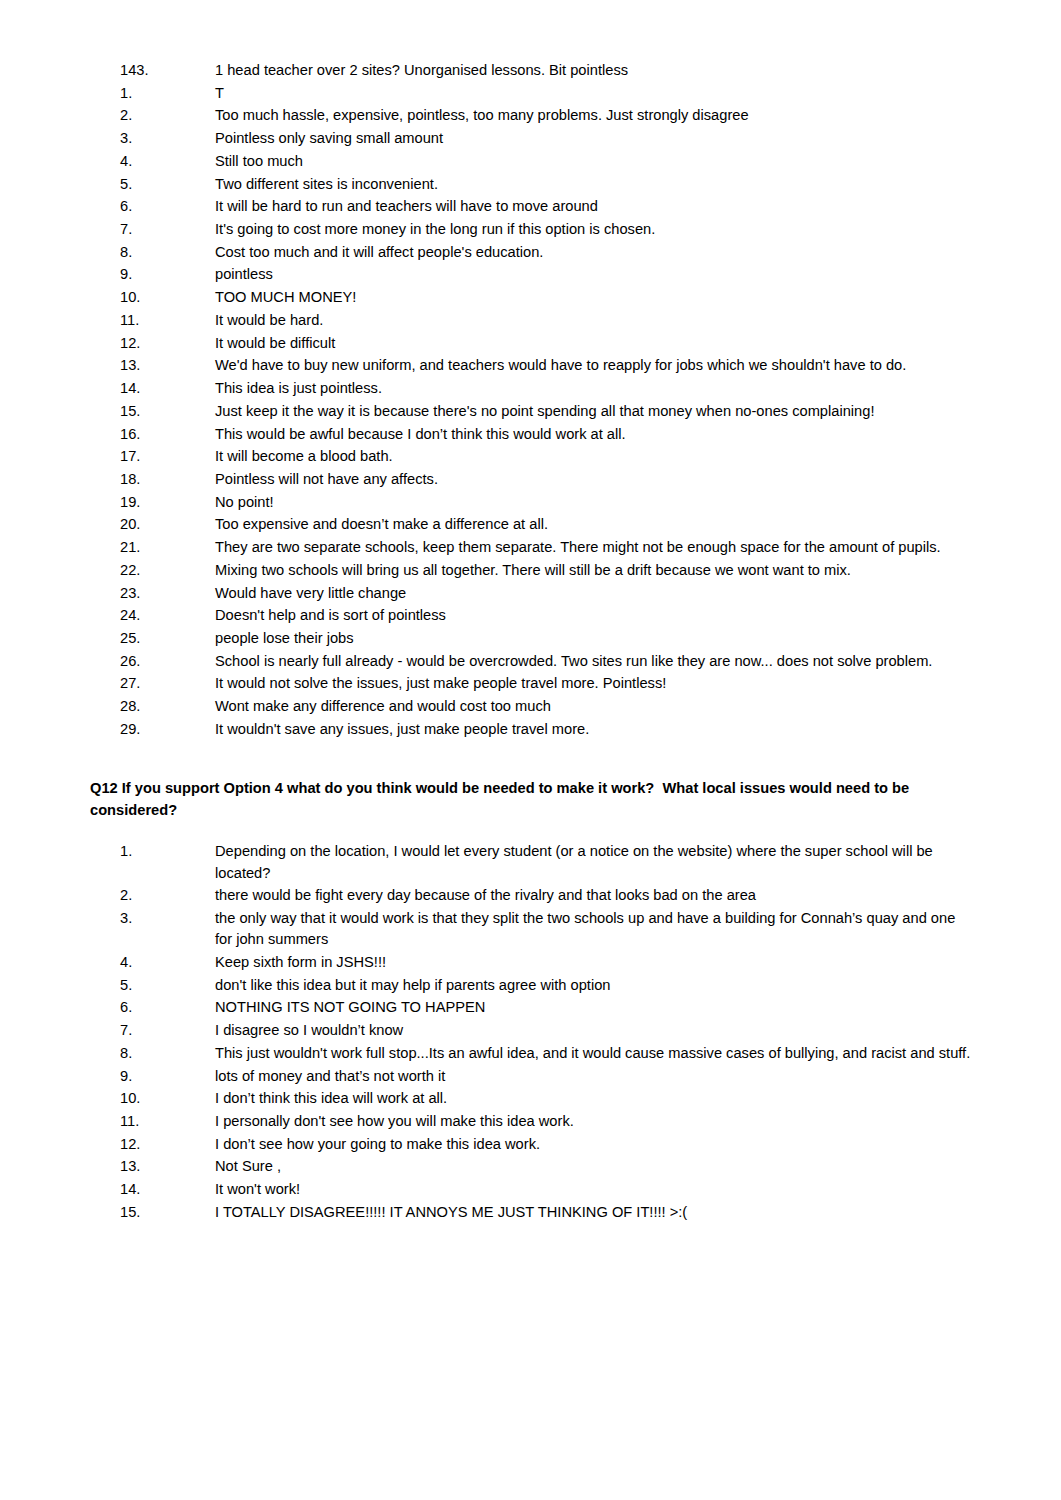1 head teacher over 2 sites? Unorganised lessons. Bit pointless
T
Too much hassle, expensive, pointless, too many problems. Just strongly disagree
Pointless only saving small amount
Still too much
Two different sites is inconvenient.
It will be hard to run and teachers will have to move around
It's going to cost more money in the long run if this option is chosen.
Cost too much and it will affect people's education.
pointless
TOO MUCH MONEY!
It would be hard.
It would be difficult
We'd have to buy new uniform, and teachers would have to reapply for jobs which we shouldn't have to do.
This idea is just pointless.
Just keep it the way it is because there's no point spending all that money when no-ones complaining!
This would be awful because I don’t think this would work at all.
It will become a blood bath.
Pointless will not have any affects.
No point!
Too expensive and doesn’t make a difference at all.
They are two separate schools, keep them separate. There might not be enough space for the amount of pupils.
Mixing two schools will bring us all together. There will still be a drift because we wont want to mix.
Would have very little change
Doesn't help and is sort of pointless
people lose their jobs
School is nearly full already - would be overcrowded. Two sites run like they are now... does not solve problem.
It would not solve the issues, just make people travel more. Pointless!
Wont make any difference and would cost too much
It wouldn't save any issues, just make people travel more.
Q12 If you support Option 4 what do you think would be needed to make it work? What local issues would need to be considered?
Depending on the location, I would let every student (or a notice on the website) where the super school will be located?
there would be fight every day because of the rivalry and that looks bad on the area
the only way that it would work is that they split the two schools up and have a building for Connah’s quay and one for john summers
Keep sixth form in JSHS!!!
don't like this idea but it may help if parents agree with option
NOTHING ITS NOT GOING TO HAPPEN
I disagree so I wouldn’t know
This just wouldn't work full stop...Its an awful idea, and it would cause massive cases of bullying, and racist and stuff.
lots of money and that’s not worth it
I don’t think this idea will work at all.
I personally don't see how you will make this idea work.
I don’t see how your going to make this idea work.
Not Sure ,
It won't work!
I TOTALLY DISAGREE!!!!! IT ANNOYS ME JUST THINKING OF IT!!!! >:(